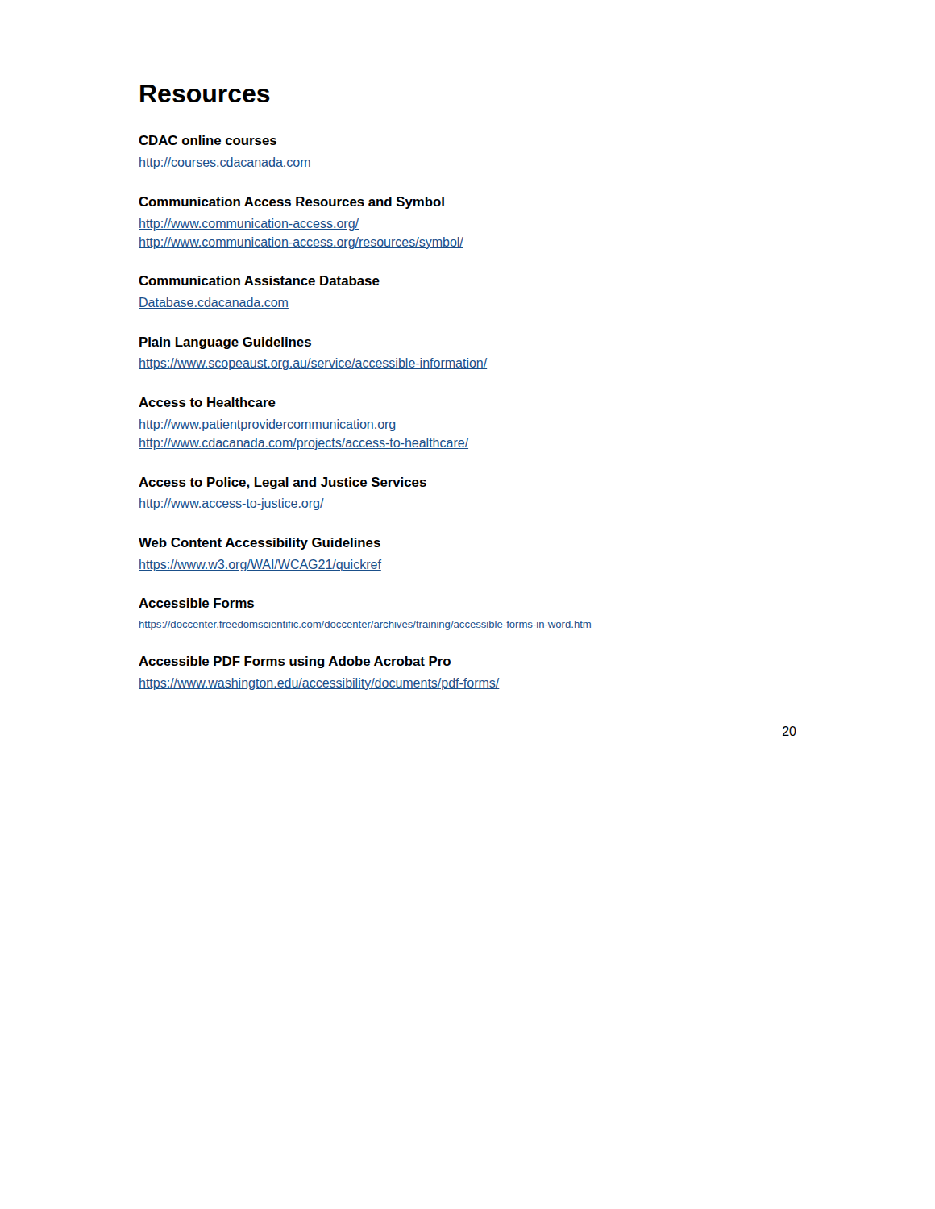Resources
CDAC online courses
http://courses.cdacanada.com
Communication Access Resources and Symbol
http://www.communication-access.org/
http://www.communication-access.org/resources/symbol/
Communication Assistance Database
Database.cdacanada.com
Plain Language Guidelines
https://www.scopeaust.org.au/service/accessible-information/
Access to Healthcare
http://www.patientprovidercommunication.org
http://www.cdacanada.com/projects/access-to-healthcare/
Access to Police, Legal and Justice Services
http://www.access-to-justice.org/
Web Content Accessibility Guidelines
https://www.w3.org/WAI/WCAG21/quickref
Accessible Forms
https://doccenter.freedomscientific.com/doccenter/archives/training/accessible-forms-in-word.htm
Accessible PDF Forms using Adobe Acrobat Pro
https://www.washington.edu/accessibility/documents/pdf-forms/
20